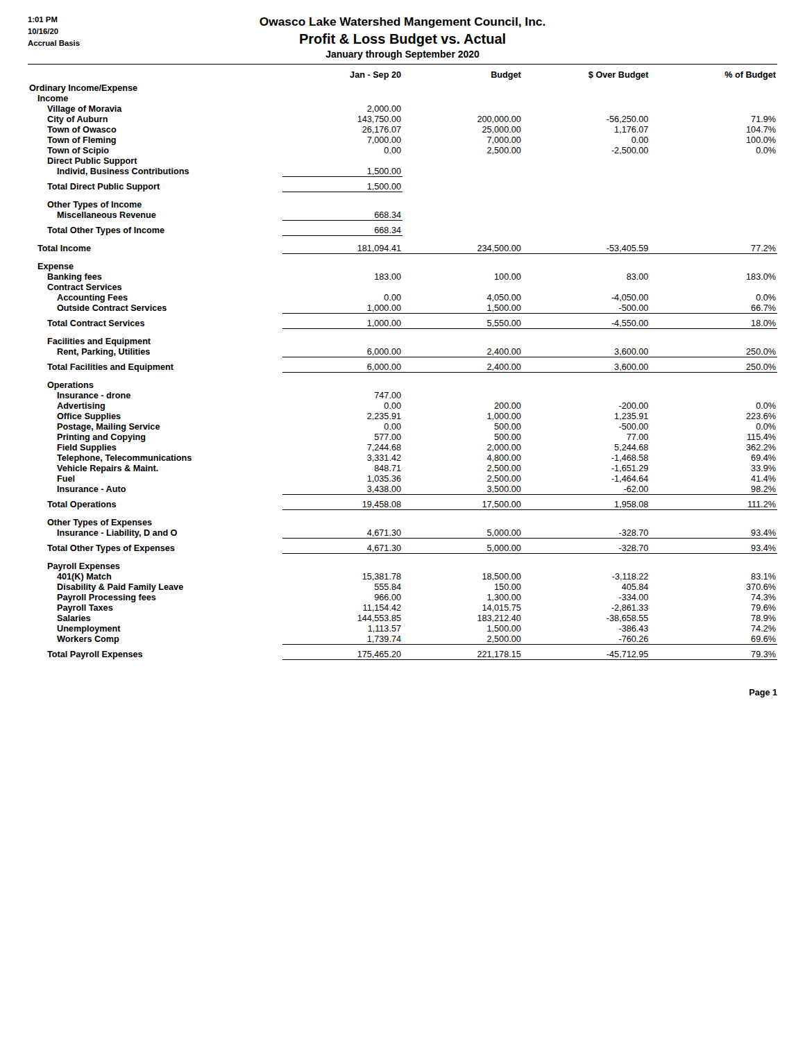1:01 PM
10/16/20
Accrual Basis
Owasco Lake Watershed Mangement Council, Inc.
Profit & Loss Budget vs. Actual
January through September 2020
| | Jan - Sep 20 | Budget | $ Over Budget | % of Budget |
| --- | --- | --- | --- | --- |
| Ordinary Income/Expense | | | | |
| Income | | | | |
| Village of Moravia | 2,000.00 | | | |
| City of Auburn | 143,750.00 | 200,000.00 | -56,250.00 | 71.9% |
| Town of Owasco | 26,176.07 | 25,000.00 | 1,176.07 | 104.7% |
| Town of Fleming | 7,000.00 | 7,000.00 | 0.00 | 100.0% |
| Town of Scipio | 0.00 | 2,500.00 | -2,500.00 | 0.0% |
| Direct Public Support | | | | |
| Individ, Business Contributions | 1,500.00 | | | |
| Total Direct Public Support | 1,500.00 | | | |
| Other Types of Income | | | | |
| Miscellaneous Revenue | 668.34 | | | |
| Total Other Types of Income | 668.34 | | | |
| Total Income | 181,094.41 | 234,500.00 | -53,405.59 | 77.2% |
| Expense | | | | |
| Banking fees | 183.00 | 100.00 | 83.00 | 183.0% |
| Contract Services | | | | |
| Accounting Fees | 0.00 | 4,050.00 | -4,050.00 | 0.0% |
| Outside Contract Services | 1,000.00 | 1,500.00 | -500.00 | 66.7% |
| Total Contract Services | 1,000.00 | 5,550.00 | -4,550.00 | 18.0% |
| Facilities and Equipment | | | | |
| Rent, Parking, Utilities | 6,000.00 | 2,400.00 | 3,600.00 | 250.0% |
| Total Facilities and Equipment | 6,000.00 | 2,400.00 | 3,600.00 | 250.0% |
| Operations | | | | |
| Insurance - drone | 747.00 | | | |
| Advertising | 0.00 | 200.00 | -200.00 | 0.0% |
| Office Supplies | 2,235.91 | 1,000.00 | 1,235.91 | 223.6% |
| Postage, Mailing Service | 0.00 | 500.00 | -500.00 | 0.0% |
| Printing and Copying | 577.00 | 500.00 | 77.00 | 115.4% |
| Field Supplies | 7,244.68 | 2,000.00 | 5,244.68 | 362.2% |
| Telephone, Telecommunications | 3,331.42 | 4,800.00 | -1,468.58 | 69.4% |
| Vehicle Repairs & Maint. | 848.71 | 2,500.00 | -1,651.29 | 33.9% |
| Fuel | 1,035.36 | 2,500.00 | -1,464.64 | 41.4% |
| Insurance - Auto | 3,438.00 | 3,500.00 | -62.00 | 98.2% |
| Total Operations | 19,458.08 | 17,500.00 | 1,958.08 | 111.2% |
| Other Types of Expenses | | | | |
| Insurance - Liability, D and O | 4,671.30 | 5,000.00 | -328.70 | 93.4% |
| Total Other Types of Expenses | 4,671.30 | 5,000.00 | -328.70 | 93.4% |
| Payroll Expenses | | | | |
| 401(K) Match | 15,381.78 | 18,500.00 | -3,118.22 | 83.1% |
| Disability & Paid Family Leave | 555.84 | 150.00 | 405.84 | 370.6% |
| Payroll Processing fees | 966.00 | 1,300.00 | -334.00 | 74.3% |
| Payroll Taxes | 11,154.42 | 14,015.75 | -2,861.33 | 79.6% |
| Salaries | 144,553.85 | 183,212.40 | -38,658.55 | 78.9% |
| Unemployment | 1,113.57 | 1,500.00 | -386.43 | 74.2% |
| Workers Comp | 1,739.74 | 2,500.00 | -760.26 | 69.6% |
| Total Payroll Expenses | 175,465.20 | 221,178.15 | -45,712.95 | 79.3% |
Page 1